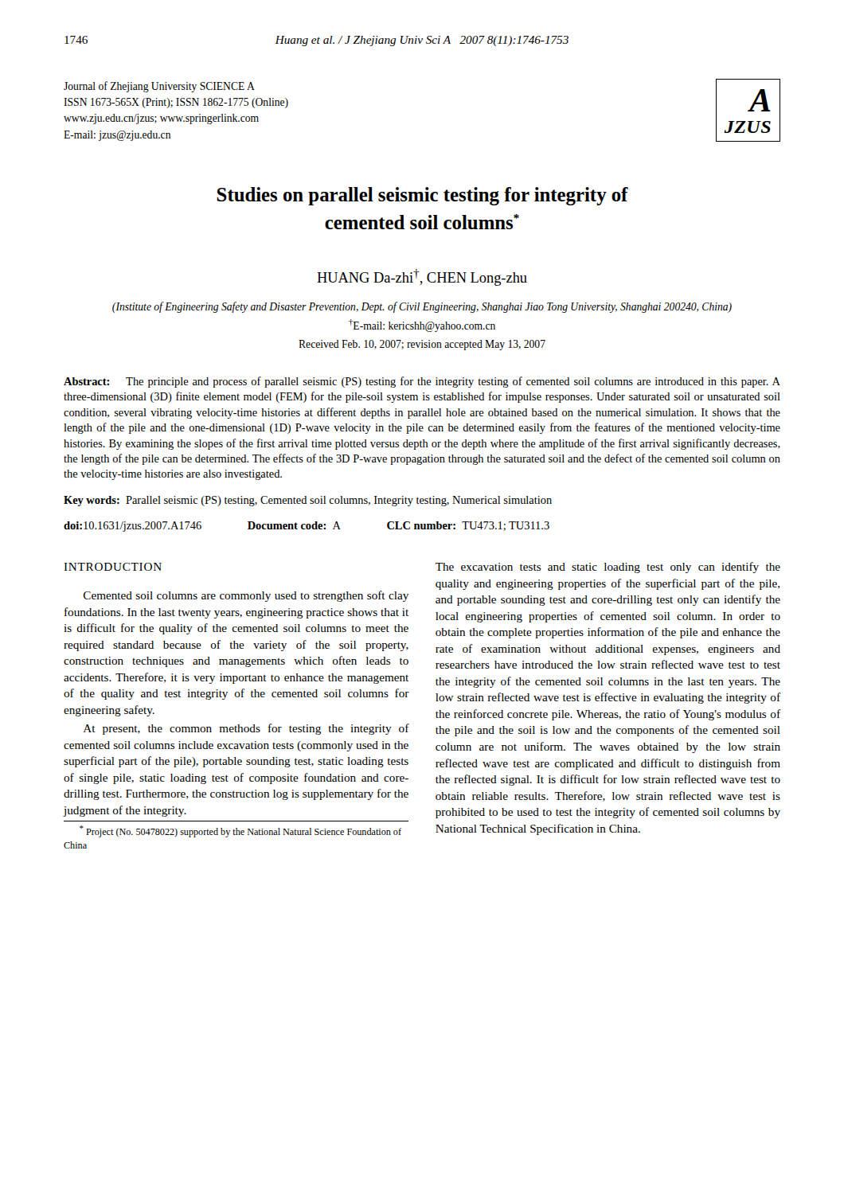1746 Huang et al. / J Zhejiang Univ Sci A 2007 8(11):1746-1753
Journal of Zhejiang University SCIENCE A
ISSN 1673-565X (Print); ISSN 1862-1775 (Online)
www.zju.edu.cn/jzus; www.springerlink.com
E-mail: jzus@zju.edu.cn
A JZUS
Studies on parallel seismic testing for integrity of
cemented soil columns*
HUANG Da-zhi†, CHEN Long-zhu
(Institute of Engineering Safety and Disaster Prevention, Dept. of Civil Engineering, Shanghai Jiao Tong University, Shanghai 200240, China)
†E-mail: kericshh@yahoo.com.cn
Received Feb. 10, 2007; revision accepted May 13, 2007
Abstract: The principle and process of parallel seismic (PS) testing for the integrity testing of cemented soil columns are introduced in this paper. A three-dimensional (3D) finite element model (FEM) for the pile-soil system is established for impulse responses. Under saturated soil or unsaturated soil condition, several vibrating velocity-time histories at different depths in parallel hole are obtained based on the numerical simulation. It shows that the length of the pile and the one-dimensional (1D) P-wave velocity in the pile can be determined easily from the features of the mentioned velocity-time histories. By examining the slopes of the first arrival time plotted versus depth or the depth where the amplitude of the first arrival significantly decreases, the length of the pile can be determined. The effects of the 3D P-wave propagation through the saturated soil and the defect of the cemented soil column on the velocity-time histories are also investigated.
Key words: Parallel seismic (PS) testing, Cemented soil columns, Integrity testing, Numerical simulation
doi: 10.1631/jzus.2007.A1746 Document code: A CLC number: TU473.1; TU311.3
INTRODUCTION
Cemented soil columns are commonly used to strengthen soft clay foundations. In the last twenty years, engineering practice shows that it is difficult for the quality of the cemented soil columns to meet the required standard because of the variety of the soil property, construction techniques and managements which often leads to accidents. Therefore, it is very important to enhance the management of the quality and test integrity of the cemented soil columns for engineering safety.
At present, the common methods for testing the integrity of cemented soil columns include excavation tests (commonly used in the superficial part of the pile), portable sounding test, static loading tests of single pile, static loading test of composite foundation and core-drilling test. Furthermore, the construction log is supplementary for the judgment of the integrity.
* Project (No. 50478022) supported by the National Natural Science Foundation of China
The excavation tests and static loading test only can identify the quality and engineering properties of the superficial part of the pile, and portable sounding test and core-drilling test only can identify the local engineering properties of cemented soil column. In order to obtain the complete properties information of the pile and enhance the rate of examination without additional expenses, engineers and researchers have introduced the low strain reflected wave test to test the integrity of the cemented soil columns in the last ten years. The low strain reflected wave test is effective in evaluating the integrity of the reinforced concrete pile. Whereas, the ratio of Young's modulus of the pile and the soil is low and the components of the cemented soil column are not uniform. The waves obtained by the low strain reflected wave test are complicated and difficult to distinguish from the reflected signal. It is difficult for low strain reflected wave test to obtain reliable results. Therefore, low strain reflected wave test is prohibited to be used to test the integrity of cemented soil columns by National Technical Specification in China.